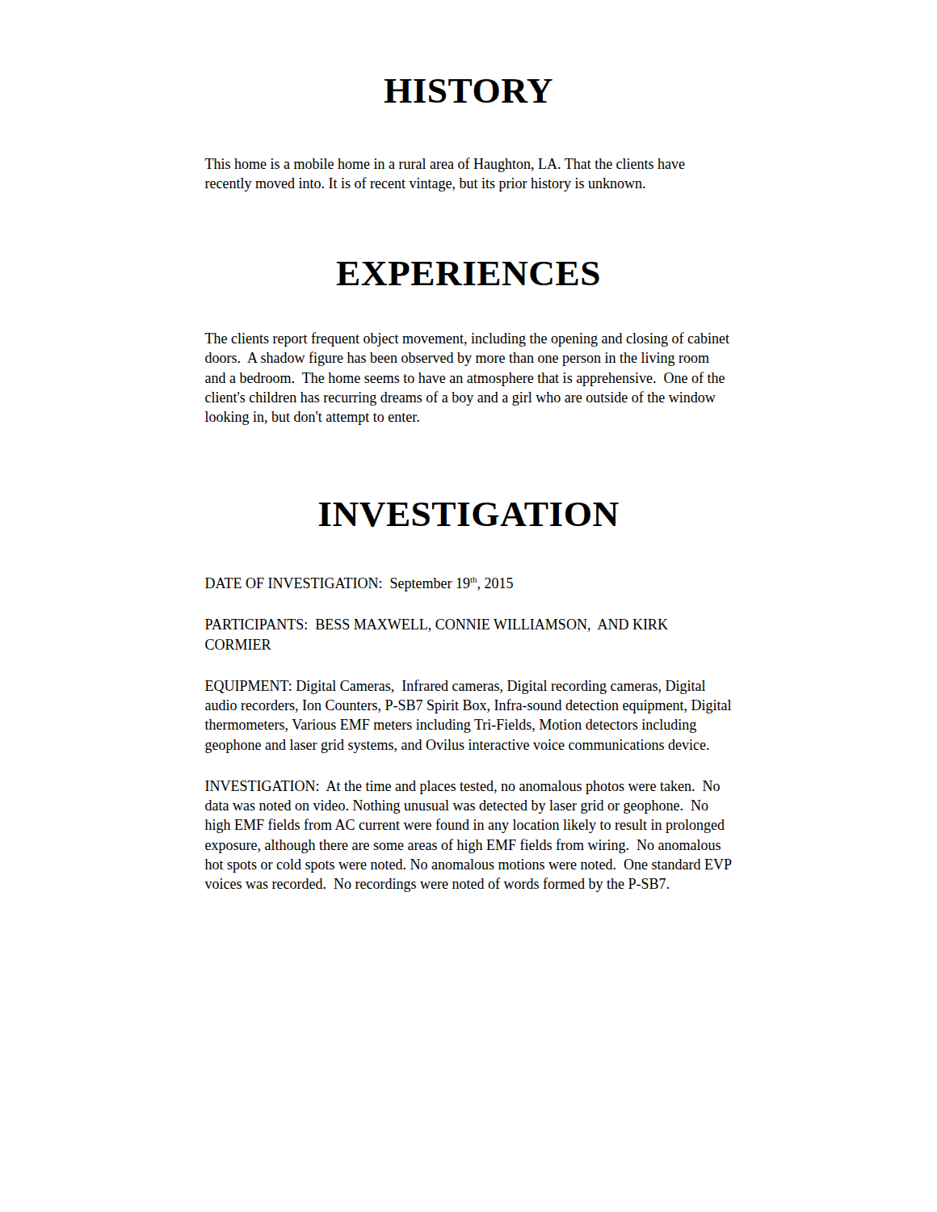HISTORY
This home is a mobile home in a rural area of Haughton, LA. That the clients have recently moved into. It is of recent vintage, but its prior history is unknown.
EXPERIENCES
The clients report frequent object movement, including the opening and closing of cabinet doors. A shadow figure has been observed by more than one person in the living room and a bedroom. The home seems to have an atmosphere that is apprehensive. One of the client's children has recurring dreams of a boy and a girl who are outside of the window looking in, but don't attempt to enter.
INVESTIGATION
DATE OF INVESTIGATION: September 19th, 2015
PARTICIPANTS: BESS MAXWELL, CONNIE WILLIAMSON, AND KIRK CORMIER
EQUIPMENT: Digital Cameras, Infrared cameras, Digital recording cameras, Digital audio recorders, Ion Counters, P-SB7 Spirit Box, Infra-sound detection equipment, Digital thermometers, Various EMF meters including Tri-Fields, Motion detectors including geophone and laser grid systems, and Ovilus interactive voice communications device.
INVESTIGATION: At the time and places tested, no anomalous photos were taken. No data was noted on video. Nothing unusual was detected by laser grid or geophone. No high EMF fields from AC current were found in any location likely to result in prolonged exposure, although there are some areas of high EMF fields from wiring. No anomalous hot spots or cold spots were noted. No anomalous motions were noted. One standard EVP voices was recorded. No recordings were noted of words formed by the P-SB7.